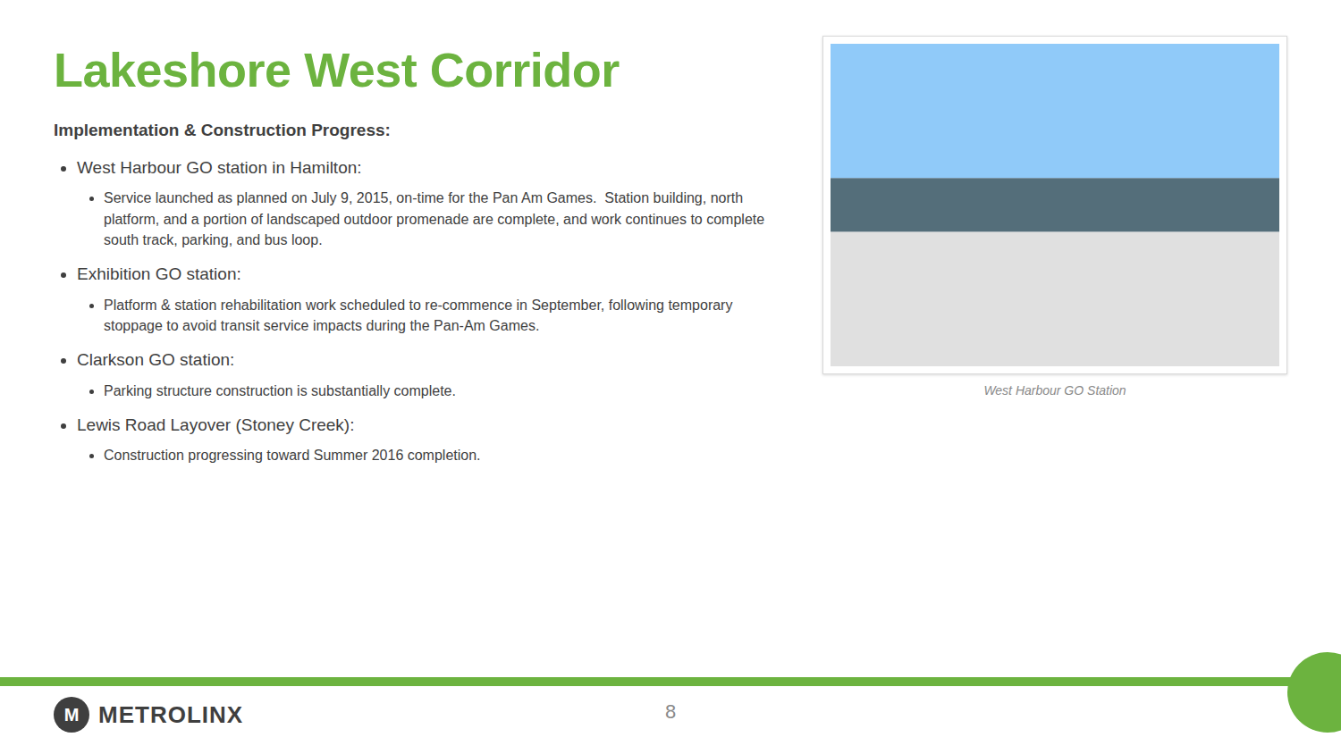Lakeshore West Corridor
Implementation & Construction Progress:
West Harbour GO station in Hamilton:
Service launched as planned on July 9, 2015, on-time for the Pan Am Games. Station building, north platform, and a portion of landscaped outdoor promenade are complete, and work continues to complete south track, parking, and bus loop.
Exhibition GO station:
Platform & station rehabilitation work scheduled to re-commence in September, following temporary stoppage to avoid transit service impacts during the Pan-Am Games.
Clarkson GO station:
Parking structure construction is substantially complete.
Lewis Road Layover (Stoney Creek):
Construction progressing toward Summer 2016 completion.
West Harbour GO Station
M
METROLINX
8